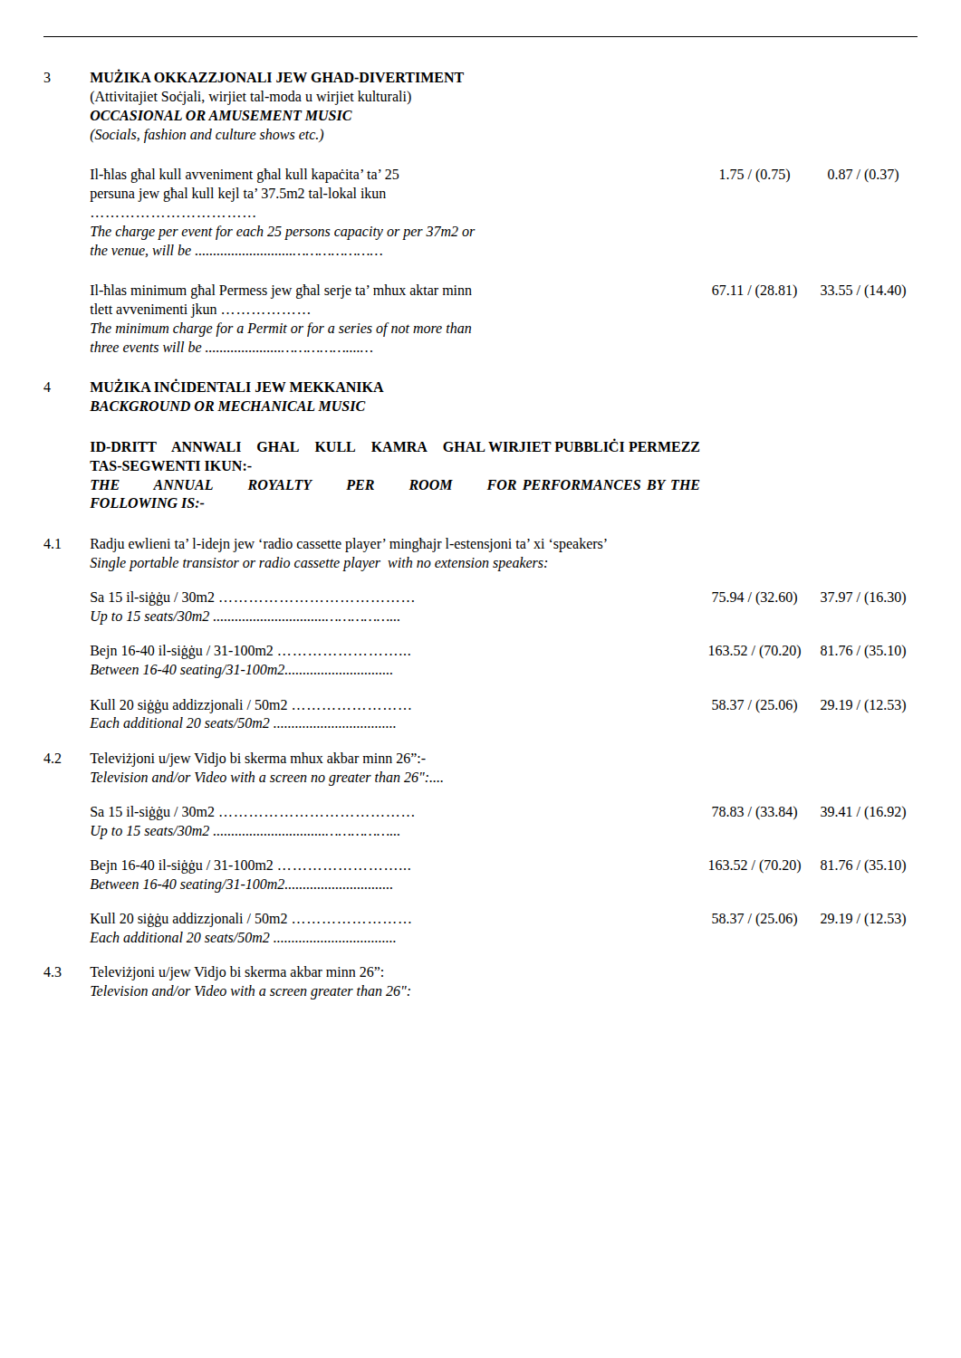| 3 | MUŻIKA OKKAZZJONALI JEW GHAD-DIVERTIMENT (Attivitajiet Soċjali, wirjiet tal-moda u wirjiet kulturali) OCCASIONAL OR AMUSEMENT MUSIC (Socials, fashion and culture shows etc.) | | |
| | Il-ħlas għal kull avveniment għal kull kapaċita’ ta’ 25 persuna jew għal kull kejl ta’ 37.5m2 tal-lokal ikun …………………………… The charge per event for each 25 persons capacity or per 37m2 or the venue, will be ...........................………………… | 1.75 / (0.75) | 0.87 / (0.37) |
| | Il-ħlas minimum għal Permess jew għal serje ta’ mhux aktar minn tlett avvenimenti jkun ……………… The minimum charge for a Permit or for a series of not more than three events will be .....................……………....… | 67.11 / (28.81) | 33.55 / (14.40) |
| 4 | MUŻIKA INĊIDENTALI JEW MEKKANIKA BACKGROUND OR MECHANICAL MUSIC | | |
| | ID-DRITT ANNWALI GHAL KULL KAMRA GHAL WIRJIET PUBBLIĊI PERMEZZ TAS-SEGWENTI IKUN:- THE ANNUAL ROYALTY PER ROOM FOR PERFORMANCES BY THE FOLLOWING IS:- | | |
| 4.1 | Radju ewlieni ta’ l-idejn jew ‘radio cassette player’ mingħajr l-estensjoni ta’ xi ‘speakers’ Single portable transistor or radio cassette player with no extension speakers: | | |
| | Sa 15 il-siġġu / 30m2 ………………………………… Up to 15 seats/30m2 ...............................……………... | 75.94 / (32.60) | 37.97 / (16.30) |
| | Bejn 16-40 il-siġġu / 31-100m2 ……………………... Between 16-40 seating/31-100m2.............................. | 163.52 / (70.20) | 81.76 / (35.10) |
| | Kull 20 siġġu addizzjonali / 50m2 …………………… Each additional 20 seats/50m2 .................................. | 58.37 / (25.06) | 29.19 / (12.53) |
| 4.2 | Televiżjoni u/jew Vidjo bi skerma mhux akbar minn 26”:- Television and/or Video with a screen no greater than 26":.... | | |
| | Sa 15 il-siġġu / 30m2 ………………………………… Up to 15 seats/30m2 ...............................……………... | 78.83 / (33.84) | 39.41 / (16.92) |
| | Bejn 16-40 il-siġġu / 31-100m2 ……………………... Between 16-40 seating/31-100m2.............................. | 163.52 / (70.20) | 81.76 / (35.10) |
| | Kull 20 siġġu addizzjonali / 50m2 …………………… Each additional 20 seats/50m2 .................................. | 58.37 / (25.06) | 29.19 / (12.53) |
| 4.3 | Televiżjoni u/jew Vidjo bi skerma akbar minn 26”: Television and/or Video with a screen greater than 26": | | |